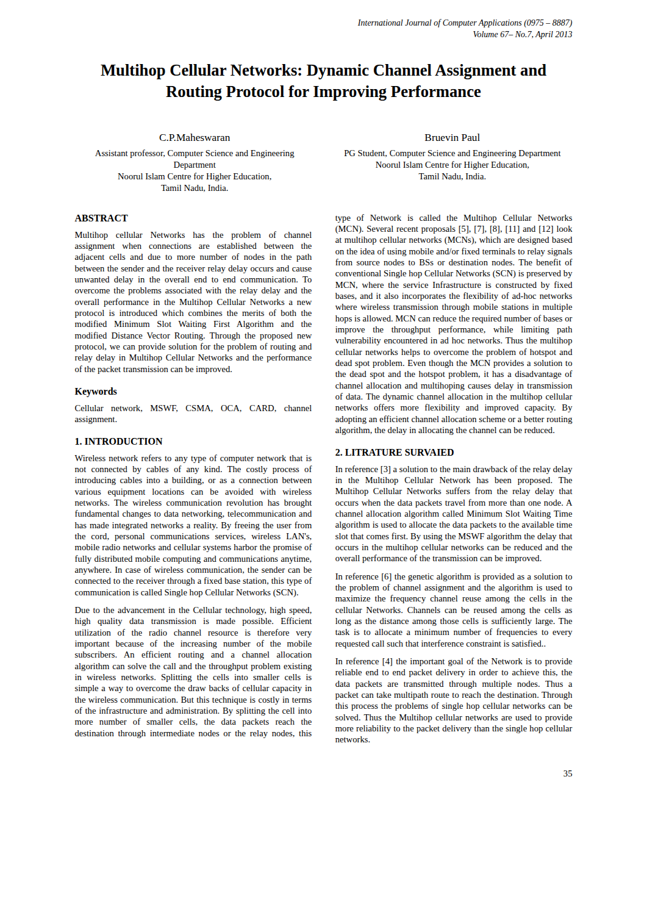International Journal of Computer Applications (0975 – 8887)
Volume 67– No.7, April 2013
Multihop Cellular Networks: Dynamic Channel Assignment and Routing Protocol for Improving Performance
C.P.Maheswaran
Assistant professor, Computer Science and Engineering Department
Noorul Islam Centre for Higher Education,
Tamil Nadu, India.
Bruevin Paul
PG Student, Computer Science and Engineering Department
Noorul Islam Centre for Higher Education,
Tamil Nadu, India.
ABSTRACT
Multihop cellular Networks has the problem of channel assignment when connections are established between the adjacent cells and due to more number of nodes in the path between the sender and the receiver relay delay occurs and cause unwanted delay in the overall end to end communication. To overcome the problems associated with the relay delay and the overall performance in the Multihop Cellular Networks a new protocol is introduced which combines the merits of both the modified Minimum Slot Waiting First Algorithm and the modified Distance Vector Routing. Through the proposed new protocol, we can provide solution for the problem of routing and relay delay in Multihop Cellular Networks and the performance of the packet transmission can be improved.
Keywords
Cellular network, MSWF, CSMA, OCA, CARD, channel assignment.
1. INTRODUCTION
Wireless network refers to any type of computer network that is not connected by cables of any kind. The costly process of introducing cables into a building, or as a connection between various equipment locations can be avoided with wireless networks. The wireless communication revolution has brought fundamental changes to data networking, telecommunication and has made integrated networks a reality. By freeing the user from the cord, personal communications services, wireless LAN's, mobile radio networks and cellular systems harbor the promise of fully distributed mobile computing and communications anytime, anywhere. In case of wireless communication, the sender can be connected to the receiver through a fixed base station, this type of communication is called Single hop Cellular Networks (SCN).
Due to the advancement in the Cellular technology, high speed, high quality data transmission is made possible. Efficient utilization of the radio channel resource is therefore very important because of the increasing number of the mobile subscribers. An efficient routing and a channel allocation algorithm can solve the call and the throughput problem existing in wireless networks. Splitting the cells into smaller cells is simple a way to overcome the draw backs of cellular capacity in the wireless communication. But this technique is costly in terms of the infrastructure and administration. By splitting the cell into more number of smaller cells, the data packets reach the destination through intermediate nodes or the relay nodes, this type of Network is called the Multihop Cellular Networks (MCN). Several recent proposals [5], [7], [8], [11] and [12] look at multihop cellular networks (MCNs), which are designed based on the idea of using mobile and/or fixed terminals to relay signals from source nodes to BSs or destination nodes. The benefit of conventional Single hop Cellular Networks (SCN) is preserved by MCN, where the service Infrastructure is constructed by fixed bases, and it also incorporates the flexibility of ad-hoc networks where wireless transmission through mobile stations in multiple hops is allowed. MCN can reduce the required number of bases or improve the throughput performance, while limiting path vulnerability encountered in ad hoc networks. Thus the multihop cellular networks helps to overcome the problem of hotspot and dead spot problem. Even though the MCN provides a solution to the dead spot and the hotspot problem, it has a disadvantage of channel allocation and multihoping causes delay in transmission of data. The dynamic channel allocation in the multihop cellular networks offers more flexibility and improved capacity. By adopting an efficient channel allocation scheme or a better routing algorithm, the delay in allocating the channel can be reduced.
2. LITRATURE SURVAIED
In reference [3] a solution to the main drawback of the relay delay in the Multihop Cellular Network has been proposed. The Multihop Cellular Networks suffers from the relay delay that occurs when the data packets travel from more than one node. A channel allocation algorithm called Minimum Slot Waiting Time algorithm is used to allocate the data packets to the available time slot that comes first. By using the MSWF algorithm the delay that occurs in the multihop cellular networks can be reduced and the overall performance of the transmission can be improved.
In reference [6] the genetic algorithm is provided as a solution to the problem of channel assignment and the algorithm is used to maximize the frequency channel reuse among the cells in the cellular Networks. Channels can be reused among the cells as long as the distance among those cells is sufficiently large. The task is to allocate a minimum number of frequencies to every requested call such that interference constraint is satisfied..
In reference [4] the important goal of the Network is to provide reliable end to end packet delivery in order to achieve this, the data packets are transmitted through multiple nodes. Thus a packet can take multipath route to reach the destination. Through this process the problems of single hop cellular networks can be solved. Thus the Multihop cellular networks are used to provide more reliability to the packet delivery than the single hop cellular networks.
35